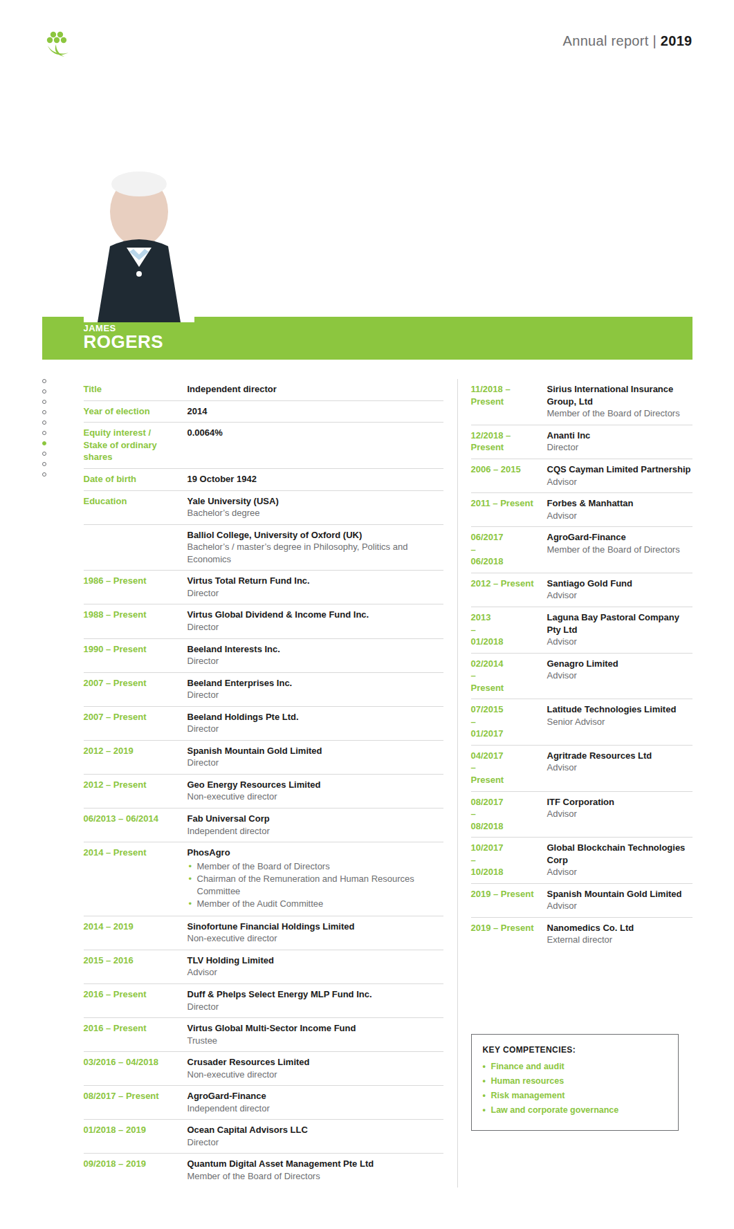Annual report | 2019
James
Rogers
| Title | Independent director |
| Year of election | 2014 |
| Equity interest / Stake of ordinary shares | 0.0064% |
| Date of birth | 19 October 1942 |
| Education | Yale University (USA) Bachelor’s degree |
| | Balliol College, University of Oxford (UK) Bachelor’s / master’s degree in Philosophy, Politics and Economics |
| 1986 – Present | Virtus Total Return Fund Inc. Director |
| 1988 – Present | Virtus Global Dividend & Income Fund Inc. Director |
| 1990 – Present | Beeland Interests Inc. Director |
| 2007 – Present | Beeland Enterprises Inc. Director |
| 2007 – Present | Beeland Holdings Pte Ltd. Director |
| 2012 – 2019 | Spanish Mountain Gold Limited Director |
| 2012 – Present | Geo Energy Resources Limited Non-executive director |
| 06/2013 – 06/2014 | Fab Universal Corp Independent director |
| 2014 – Present | PhosAgro Member of the Board of Directors Chairman of the Remuneration and Human Resources Committee Member of the Audit Committee |
| 2014 – 2019 | Sinofortune Financial Holdings Limited Non-executive director |
| 2015 – 2016 | TLV Holding Limited Advisor |
| 2016 – Present | Duff & Phelps Select Energy MLP Fund Inc. Director |
| 2016 – Present | Virtus Global Multi-Sector Income Fund Trustee |
| 03/2016 – 04/2018 | Crusader Resources Limited Non-executive director |
| 08/2017 – Present | AgroGard-Finance Independent director |
| 01/2018 – 2019 | Ocean Capital Advisors LLC Director |
| 09/2018 – 2019 | Quantum Digital Asset Management Pte Ltd Member of the Board of Directors |
| 11/2018 – Present | Sirius International Insurance Group, Ltd Member of the Board of Directors |
| 12/2018 – Present | Ananti Inc Director |
| 2006 – 2015 | CQS Cayman Limited Partnership Advisor |
| 2011 – Present | Forbes & Manhattan Advisor |
| 06/2017 – 06/2018 | AgroGard-Finance Member of the Board of Directors |
| 2012 – Present | Santiago Gold Fund Advisor |
| 2013 – 01/2018 | Laguna Bay Pastoral Company Pty Ltd Advisor |
| 02/2014 – Present | Genagro Limited Advisor |
| 07/2015 – 01/2017 | Latitude Technologies Limited Senior Advisor |
| 04/2017 – Present | Agritrade Resources Ltd Advisor |
| 08/2017 – 08/2018 | ITF Corporation Advisor |
| 10/2017 – 10/2018 | Global Blockchain Technologies Corp Advisor |
| 2019 – Present | Spanish Mountain Gold Limited Advisor |
| 2019 – Present | Nanomedics Co. Ltd External director |
Key competencies:
Finance and audit
Human resources
Risk management
Law and corporate governance